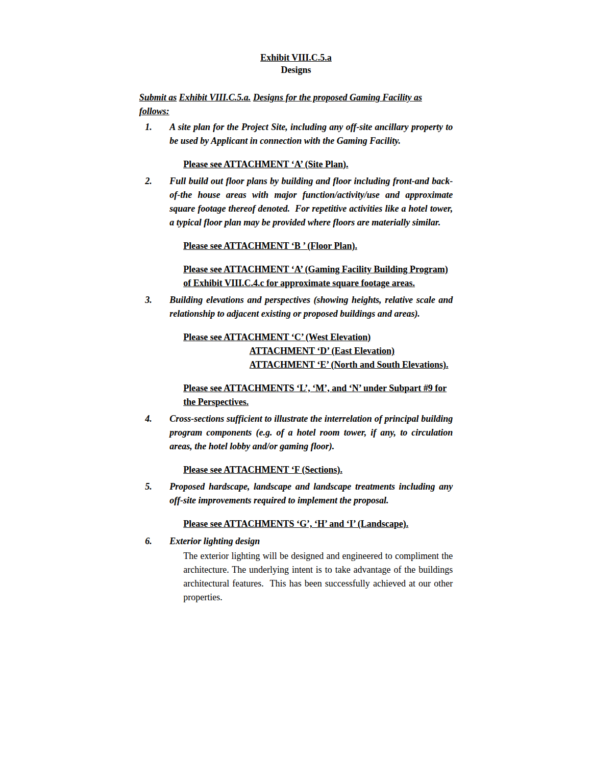Exhibit VIII.C.5.a
Designs
Submit as Exhibit VIII.C.5.a. Designs for the proposed Gaming Facility as follows:
1.
A site plan for the Project Site, including any off-site ancillary property to be used by Applicant in connection with the Gaming Facility.
Please see ATTACHMENT ‘A’ (Site Plan).
2.
Full build out floor plans by building and floor including front-and back-of-the house areas with major function/activity/use and approximate square footage thereof denoted. For repetitive activities like a hotel tower, a typical floor plan may be provided where floors are materially similar.
Please see ATTACHMENT ‘B ’ (Floor Plan).
Please see ATTACHMENT ‘A’ (Gaming Facility Building Program) of Exhibit VIII.C.4.c for approximate square footage areas.
3.
Building elevations and perspectives (showing heights, relative scale and relationship to adjacent existing or proposed buildings and areas).
Please see ATTACHMENT ‘C’ (West Elevation)ATTACHMENT ‘D’ (East Elevation) ATTACHMENT ‘E’ (North and South Elevations).
Please see ATTACHMENTS ‘L’, ‘M’, and ‘N’ under Subpart #9 for the Perspectives.
4.
Cross-sections sufficient to illustrate the interrelation of principal building program components (e.g. of a hotel room tower, if any, to circulation areas, the hotel lobby and/or gaming floor).
Please see ATTACHMENT ‘F (Sections).
5.
Proposed hardscape, landscape and landscape treatments including any off-site improvements required to implement the proposal.
Please see ATTACHMENTS ‘G’, ‘H’ and ‘I’ (Landscape).
6.
Exterior lighting design
The exterior lighting will be designed and engineered to compliment the architecture. The underlying intent is to take advantage of the buildings architectural features. This has been successfully achieved at our other properties.